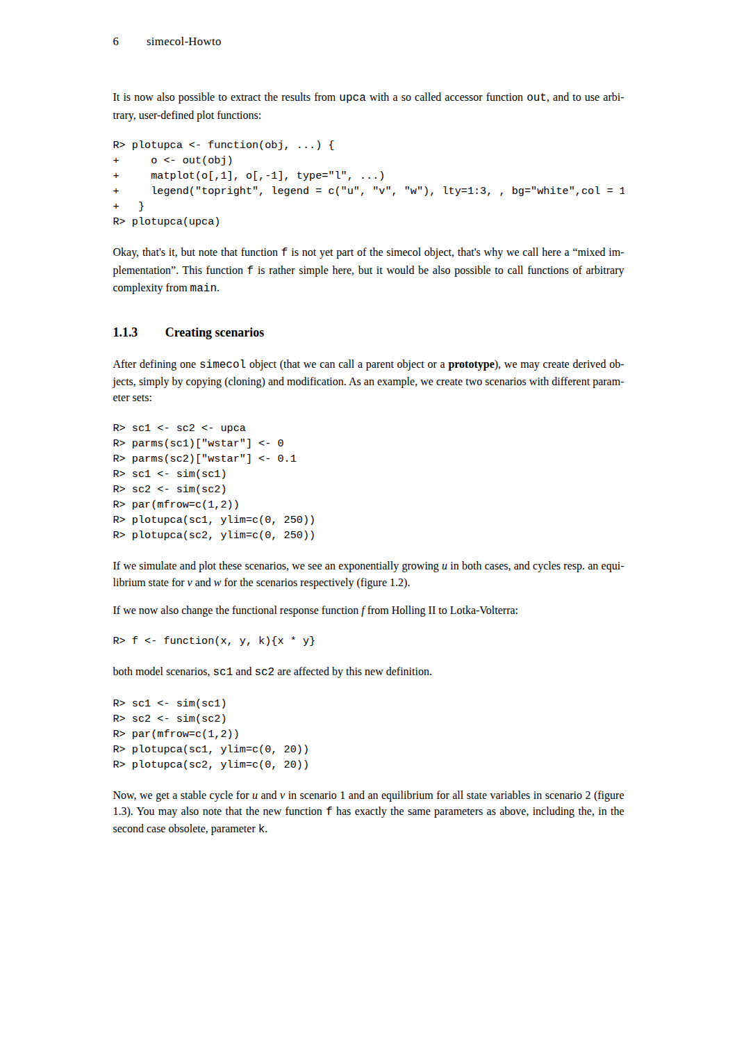6 simecol-Howto
It is now also possible to extract the results from upca with a so called accessor function out, and to use arbitrary, user-defined plot functions:
R> plotupca <- function(obj, ...) {
+     o <- out(obj)
+     matplot(o[,1], o[,-1], type="l", ...)
+     legend("topright", legend = c("u", "v", "w"), lty=1:3, , bg="white",col = 1:3)
+   }
R> plotupca(upca)
Okay, that's it, but note that function f is not yet part of the simecol object, that's why we call here a “mixed implementation”. This function f is rather simple here, but it would be also possible to call functions of arbitrary complexity from main.
1.1.3 Creating scenarios
After defining one simecol object (that we can call a parent object or a prototype), we may create derived objects, simply by copying (cloning) and modification. As an example, we create two scenarios with different parameter sets:
R> sc1 <- sc2 <- upca
R> parms(sc1)["wstar"] <- 0
R> parms(sc2)["wstar"] <- 0.1
R> sc1 <- sim(sc1)
R> sc2 <- sim(sc2)
R> par(mfrow=c(1,2))
R> plotupca(sc1, ylim=c(0, 250))
R> plotupca(sc2, ylim=c(0, 250))
If we simulate and plot these scenarios, we see an exponentially growing u in both cases, and cycles resp. an equilibrium state for v and w for the scenarios respectively (figure 1.2).
If we now also change the functional response function f from Holling II to Lotka-Volterra:
R> f <- function(x, y, k){x * y}
both model scenarios, sc1 and sc2 are affected by this new definition.
R> sc1 <- sim(sc1)
R> sc2 <- sim(sc2)
R> par(mfrow=c(1,2))
R> plotupca(sc1, ylim=c(0, 20))
R> plotupca(sc2, ylim=c(0, 20))
Now, we get a stable cycle for u and v in scenario 1 and an equilibrium for all state variables in scenario 2 (figure 1.3). You may also note that the new function f has exactly the same parameters as above, including the, in the second case obsolete, parameter k.